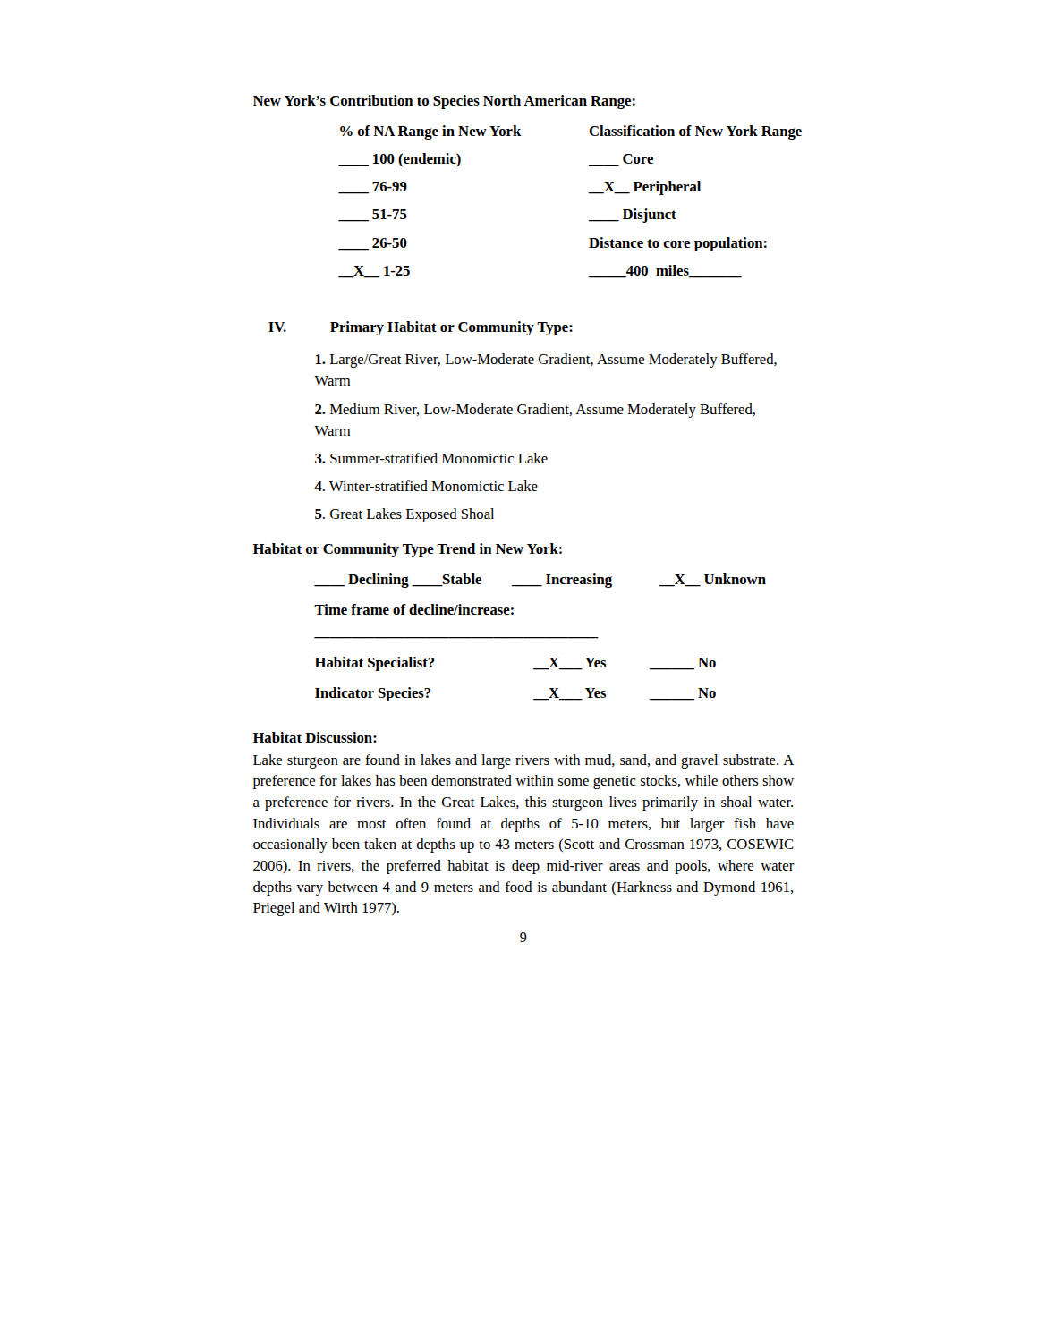New York’s Contribution to Species North American Range:
| % of NA Range in New York | Classification of New York Range |
| ____ 100 (endemic) | ____ Core |
| ____ 76-99 | __X__ Peripheral |
| ____ 51-75 | ____ Disjunct |
| ____ 26-50 | Distance to core population: |
| __X__ 1-25 | _____400 miles_______ |
IV. Primary Habitat or Community Type:
1. Large/Great River, Low-Moderate Gradient, Assume Moderately Buffered, Warm
2. Medium River, Low-Moderate Gradient, Assume Moderately Buffered, Warm
3. Summer-stratified Monomictic Lake
4. Winter-stratified Monomictic Lake
5. Great Lakes Exposed Shoal
Habitat or Community Type Trend in New York:
____ Declining ____Stable ____ Increasing __X__ Unknown
Time frame of decline/increase: ______________________________________
Habitat Specialist?__X___ Yes______ No
Indicator Species?__X___ Yes______ No
Habitat Discussion:
Lake sturgeon are found in lakes and large rivers with mud, sand, and gravel substrate. A preference for lakes has been demonstrated within some genetic stocks, while others show a preference for rivers. In the Great Lakes, this sturgeon lives primarily in shoal water. Individuals are most often found at depths of 5-10 meters, but larger fish have occasionally been taken at depths up to 43 meters (Scott and Crossman 1973, COSEWIC 2006). In rivers, the preferred habitat is deep mid-river areas and pools, where water depths vary between 4 and 9 meters and food is abundant (Harkness and Dymond 1961, Priegel and Wirth 1977).
9